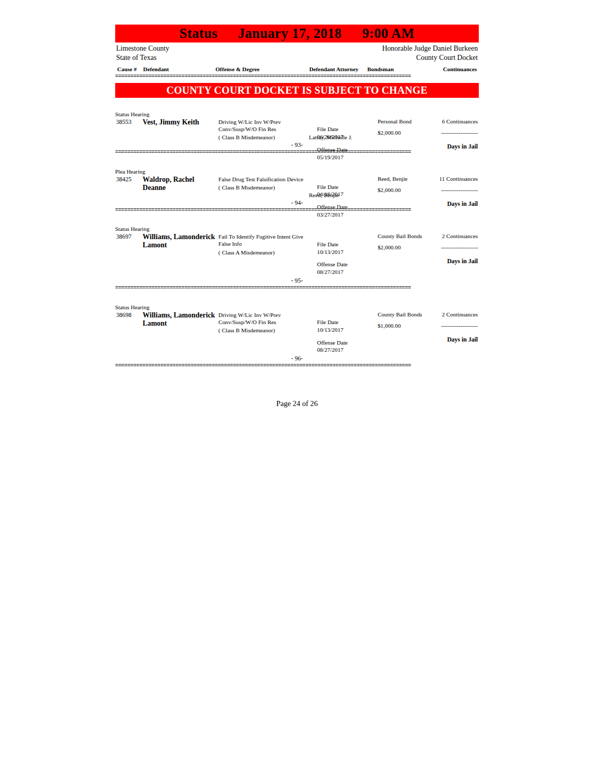Status January 17, 20189:00 AM
| Limestone County | Honorable Judge Daniel Burkeen |
| State of Texas | County Court Docket |
| Cause # | Defendant | Offense & Degree | Defendant Attorney | Bondsman | Continuances |
==================================================================================================
COUNTY COURT DOCKET IS SUBJECT TO CHANGE
Status Hearing
| 38553 | Vest, Jimmy Keith | Driving W/Lic Inv W/Prev Conv/Susp/W/O Fin Res ( Class B Misdemeanor) | File Date 06/26/2017 Offense Date 05/19/2017 | Personal Bond $2,000.00 | 6 Continuances ------------------- Days in Jail |
| | Latray, Michelle J. | |
- 93-
==================================================================================================
Plea Hearing
| 38425 | Waldrop, Rachel Deanne | False Drug Test Falsification Device ( Class B Misdemeanor) | File Date 04/18/2017 Offense Date 03/27/2017 | Reed, Benjie $2,000.00 | 11 Continuances ------------------- Days in Jail |
| | Reed, Benjie | |
- 94-
==================================================================================================
Status Hearing
| 38697 | Williams, Lamonderick Lamont | Fail To Identify Fugitive Intent Give False Info ( Class A Misdemeanor) | File Date 10/13/2017 Offense Date 08/27/2017 | County Bail Bonds $2,000.00 | 2 Continuances ------------------- Days in Jail |
- 95-
==================================================================================================
Status Hearing
| 38698 | Williams, Lamonderick Lamont | Driving W/Lic Inv W/Prev Conv/Susp/W/O Fin Res ( Class B Misdemeanor) | File Date 10/13/2017 Offense Date 08/27/2017 | County Bail Bonds $1,000.00 | 2 Continuances ------------------- Days in Jail |
- 96-
==================================================================================================
Page 24 of 26